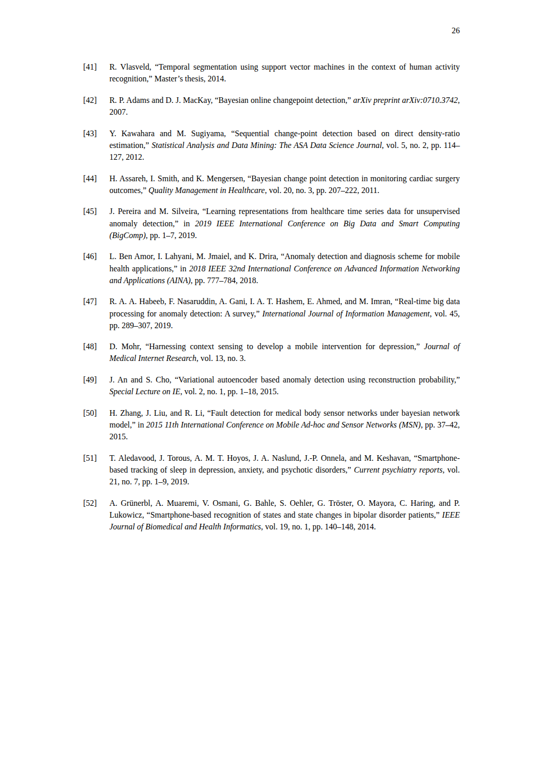26
[41] R. Vlasveld, “Temporal segmentation using support vector machines in the context of human activity recognition,” Master’s thesis, 2014.
[42] R. P. Adams and D. J. MacKay, “Bayesian online changepoint detection,” arXiv preprint arXiv:0710.3742, 2007.
[43] Y. Kawahara and M. Sugiyama, “Sequential change-point detection based on direct density-ratio estimation,” Statistical Analysis and Data Mining: The ASA Data Science Journal, vol. 5, no. 2, pp. 114–127, 2012.
[44] H. Assareh, I. Smith, and K. Mengersen, “Bayesian change point detection in monitoring cardiac surgery outcomes,” Quality Management in Healthcare, vol. 20, no. 3, pp. 207–222, 2011.
[45] J. Pereira and M. Silveira, “Learning representations from healthcare time series data for unsupervised anomaly detection,” in 2019 IEEE International Conference on Big Data and Smart Computing (BigComp), pp. 1–7, 2019.
[46] L. Ben Amor, I. Lahyani, M. Jmaiel, and K. Drira, “Anomaly detection and diagnosis scheme for mobile health applications,” in 2018 IEEE 32nd International Conference on Advanced Information Networking and Applications (AINA), pp. 777–784, 2018.
[47] R. A. A. Habeeb, F. Nasaruddin, A. Gani, I. A. T. Hashem, E. Ahmed, and M. Imran, “Real-time big data processing for anomaly detection: A survey,” International Journal of Information Management, vol. 45, pp. 289–307, 2019.
[48] D. Mohr, “Harnessing context sensing to develop a mobile intervention for depression,” Journal of Medical Internet Research, vol. 13, no. 3.
[49] J. An and S. Cho, “Variational autoencoder based anomaly detection using reconstruction probability,” Special Lecture on IE, vol. 2, no. 1, pp. 1–18, 2015.
[50] H. Zhang, J. Liu, and R. Li, “Fault detection for medical body sensor networks under bayesian network model,” in 2015 11th International Conference on Mobile Ad-hoc and Sensor Networks (MSN), pp. 37–42, 2015.
[51] T. Aledavood, J. Torous, A. M. T. Hoyos, J. A. Naslund, J.-P. Onnela, and M. Keshavan, “Smartphone-based tracking of sleep in depression, anxiety, and psychotic disorders,” Current psychiatry reports, vol. 21, no. 7, pp. 1–9, 2019.
[52] A. Grünerbl, A. Muaremi, V. Osmani, G. Bahle, S. Oehler, G. Tröster, O. Mayora, C. Haring, and P. Lukowicz, “Smartphone-based recognition of states and state changes in bipolar disorder patients,” IEEE Journal of Biomedical and Health Informatics, vol. 19, no. 1, pp. 140–148, 2014.